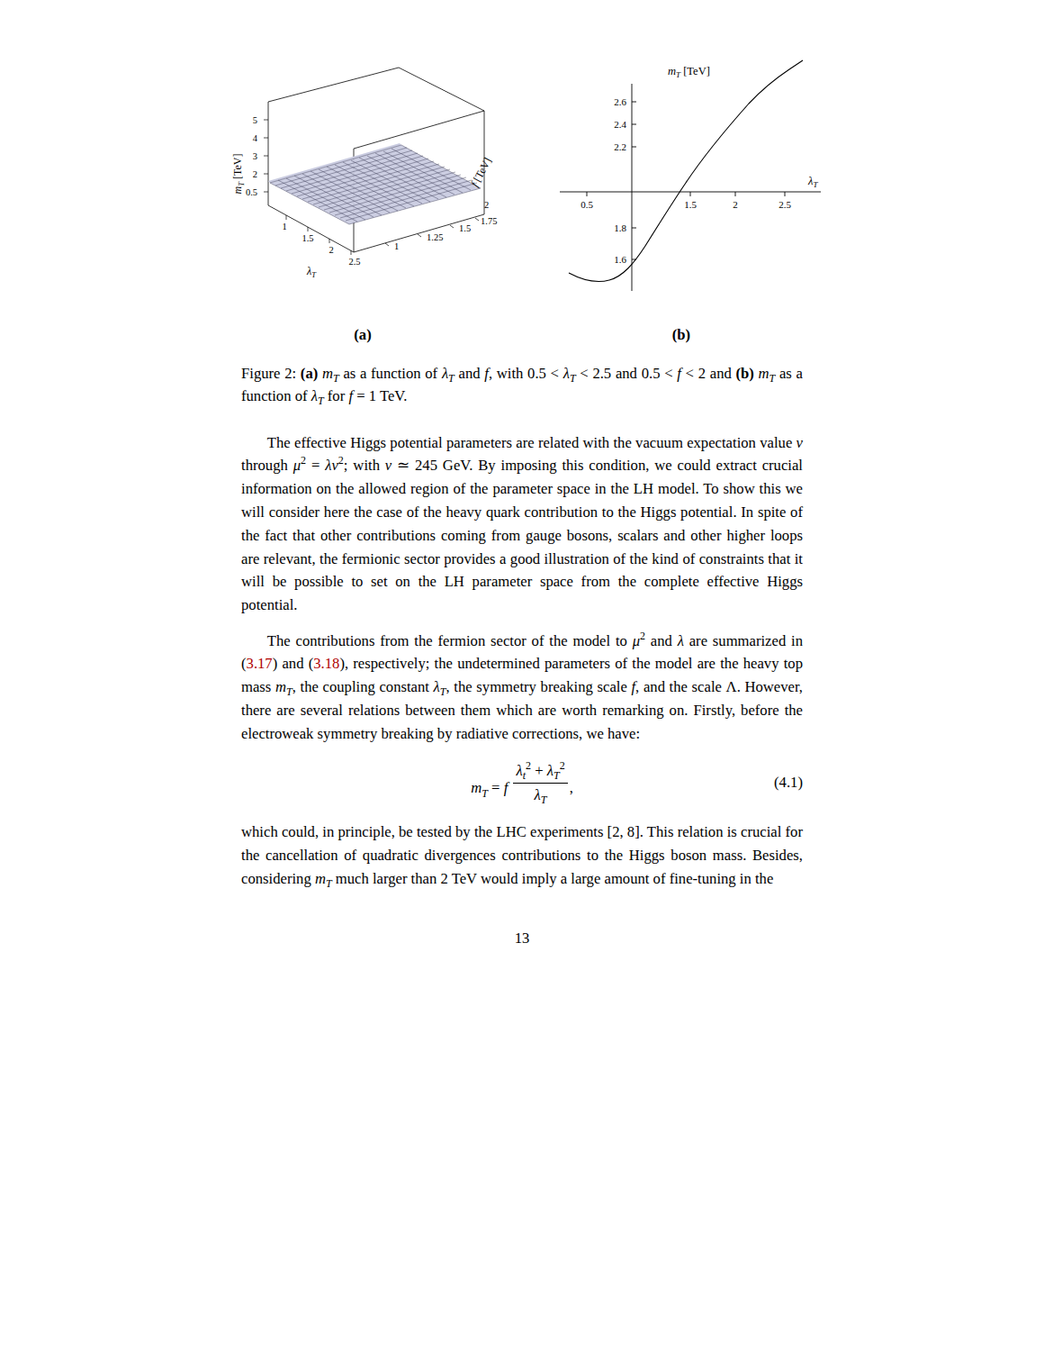5 4 3 2 0.5 1 1.5 2 2.5 1 1.25 1.5 1.75 2 mT [TeV] λT f [TeV]
(a)
2.6 2.4 2.2 1.8 1.6 0.5 1.5 2 2.5 mT [TeV] λT
(b)
Figure 2: (a) mT as a function of λT and f, with 0.5 < λT < 2.5 and 0.5 < f < 2 and (b) mT as a function of λT for f = 1 TeV.
The effective Higgs potential parameters are related with the vacuum expectation value v through μ2 = λv2; with v ≃ 245 GeV. By imposing this condition, we could extract crucial information on the allowed region of the parameter space in the LH model. To show this we will consider here the case of the heavy quark contribution to the Higgs potential. In spite of the fact that other contributions coming from gauge bosons, scalars and other higher loops are relevant, the fermionic sector provides a good illustration of the kind of constraints that it will be possible to set on the LH parameter space from the complete effective Higgs potential.
The contributions from the fermion sector of the model to μ2 and λ are summarized in (3.17) and (3.18), respectively; the undetermined parameters of the model are the heavy top mass mT, the coupling constant λT, the symmetry breaking scale f, and the scale Λ. However, there are several relations between them which are worth remarking on. Firstly, before the electroweak symmetry breaking by radiative corrections, we have:
mT = f λt2 + λT2 λT ,
(4.1)
which could, in principle, be tested by the LHC experiments [2, 8]. This relation is crucial for the cancellation of quadratic divergences contributions to the Higgs boson mass. Besides, considering mT much larger than 2 TeV would imply a large amount of fine-tuning in the
13